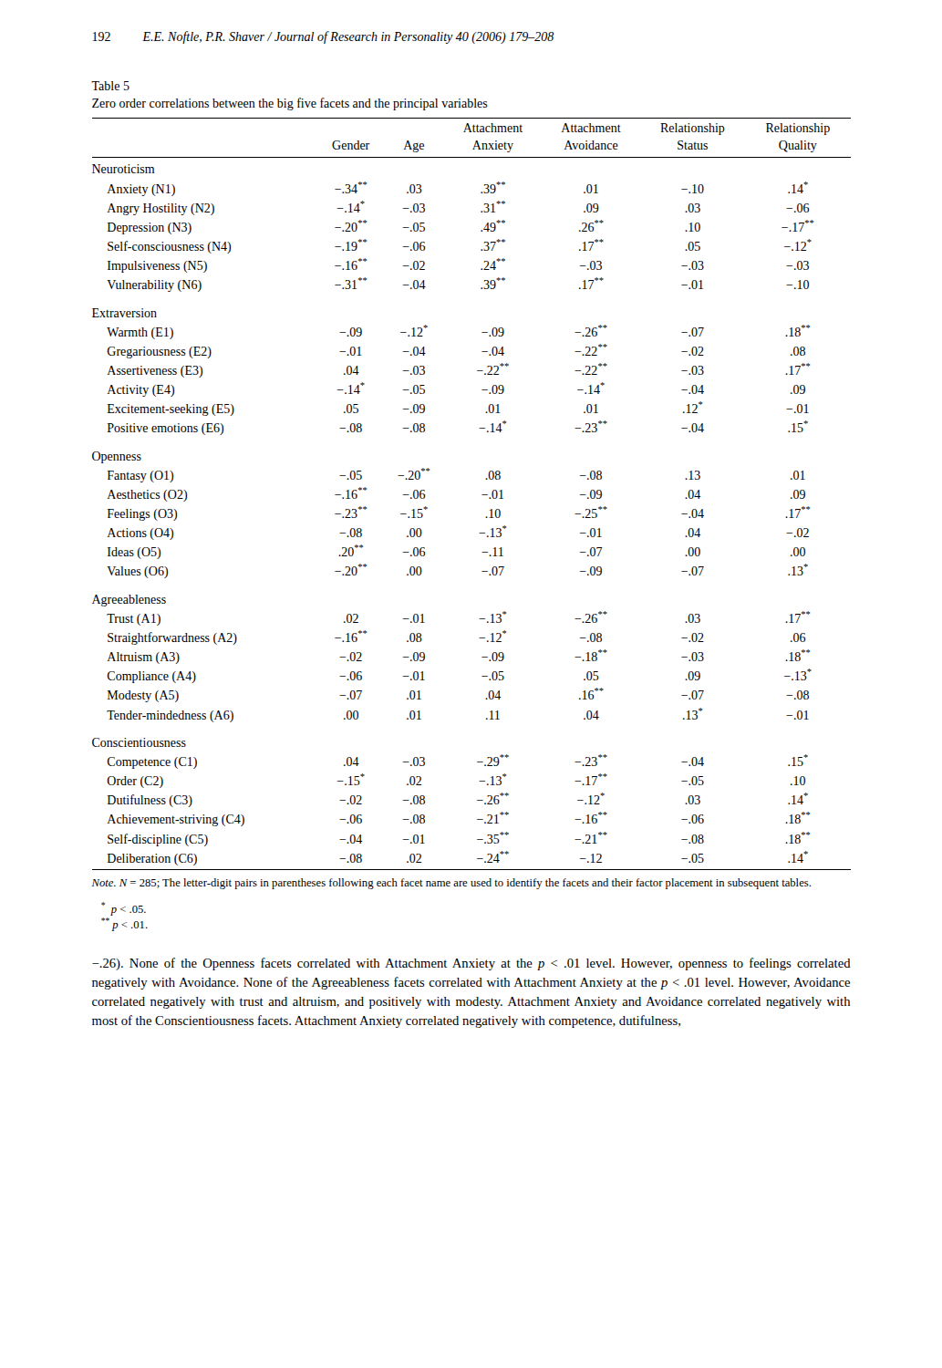192 E.E. Noftle, P.R. Shaver / Journal of Research in Personality 40 (2006) 179–208
Table 5 Zero order correlations between the big five facets and the principal variables
| | Gender | Age | Attachment Anxiety | Attachment Avoidance | Relationship Status | Relationship Quality |
| --- | --- | --- | --- | --- | --- | --- |
| Neuroticism | | | | | | |
| Anxiety (N1) | −.34 ** | .03 | .39 ** | .01 | −.10 | .14 * |
| Angry Hostility (N2) | −.14 * | −.03 | .31 ** | .09 | .03 | −.06 |
| Depression (N3) | −.20 ** | −.05 | .49 ** | .26 ** | .10 | −.17 ** |
| Self-consciousness (N4) | −.19 ** | −.06 | .37 ** | .17 ** | .05 | −.12 * |
| Impulsiveness (N5) | −.16 ** | −.02 | .24 ** | −.03 | −.03 | −.03 |
| Vulnerability (N6) | −.31 ** | −.04 | .39 ** | .17 ** | −.01 | −.10 |
| Extraversion | | | | | | |
| Warmth (E1) | −.09 | −.12 * | −.09 | −.26 ** | −.07 | .18 ** |
| Gregariousness (E2) | −.01 | −.04 | −.04 | −.22 ** | −.02 | .08 |
| Assertiveness (E3) | .04 | −.03 | −.22 ** | −.22 ** | −.03 | .17 ** |
| Activity (E4) | −.14 * | −.05 | −.09 | −.14 * | −.04 | .09 |
| Excitement-seeking (E5) | .05 | −.09 | .01 | .01 | .12 * | −.01 |
| Positive emotions (E6) | −.08 | −.08 | −.14 * | −.23 ** | −.04 | .15 * |
| Openness | | | | | | |
| Fantasy (O1) | −.05 | −.20 ** | .08 | −.08 | .13 | .01 |
| Aesthetics (O2) | −.16 ** | −.06 | −.01 | −.09 | .04 | .09 |
| Feelings (O3) | −.23 ** | −.15 * | .10 | −.25 ** | −.04 | .17 ** |
| Actions (O4) | −.08 | .00 | −.13 * | −.01 | .04 | −.02 |
| Ideas (O5) | .20 ** | −.06 | −.11 | −.07 | .00 | .00 |
| Values (O6) | −.20 ** | .00 | −.07 | −.09 | −.07 | .13 * |
| Agreeableness | | | | | | |
| Trust (A1) | .02 | −.01 | −.13 * | −.26 ** | .03 | .17 ** |
| Straightforwardness (A2) | −.16 ** | .08 | −.12 * | −.08 | −.02 | .06 |
| Altruism (A3) | −.02 | −.09 | −.09 | −.18 ** | −.03 | .18 ** |
| Compliance (A4) | −.06 | −.01 | −.05 | .05 | .09 | −.13 * |
| Modesty (A5) | −.07 | .01 | .04 | .16 ** | −.07 | −.08 |
| Tender-mindedness (A6) | .00 | .01 | .11 | .04 | .13 * | −.01 |
| Conscientiousness | | | | | | |
| Competence (C1) | .04 | −.03 | −.29 ** | −.23 ** | −.04 | .15 * |
| Order (C2) | −.15 * | .02 | −.13 * | −.17 ** | −.05 | .10 |
| Dutifulness (C3) | −.02 | −.08 | −.26 ** | −.12 * | .03 | .14 * |
| Achievement-striving (C4) | −.06 | −.08 | −.21 ** | −.16 ** | −.06 | .18 ** |
| Self-discipline (C5) | −.04 | −.01 | −.35 ** | −.21 ** | −.08 | .18 ** |
| Deliberation (C6) | −.08 | .02 | −.24 ** | −.12 | −.05 | .14 * |
Note. N = 285; The letter-digit pairs in parentheses following each facet name are used to identify the facets and their factor placement in subsequent tables.
* p < .05.
** p < .01.
−.26). None of the Openness facets correlated with Attachment Anxiety at the p < .01 level. However, openness to feelings correlated negatively with Avoidance. None of the Agreeableness facets correlated with Attachment Anxiety at the p < .01 level. However, Avoidance correlated negatively with trust and altruism, and positively with modesty. Attachment Anxiety and Avoidance correlated negatively with most of the Conscientiousness facets. Attachment Anxiety correlated negatively with competence, dutifulness,